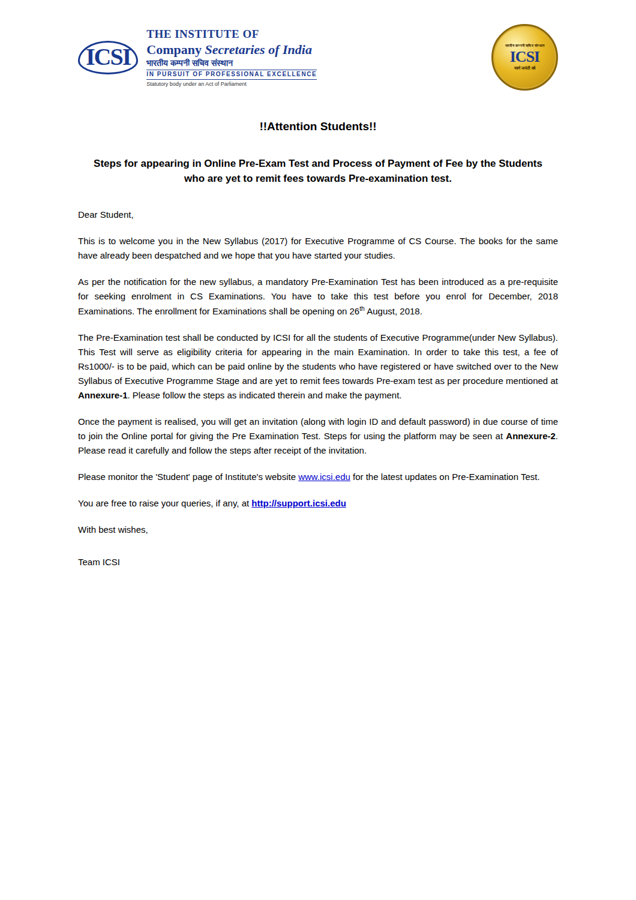ICSI
THE INSTITUTE OF
Company Secretaries of India
भारतीय कम्पनी सचिव संस्थान
IN PURSUIT OF PROFESSIONAL EXCELLENCE
Statutory body under an Act of Parliament
भारतीय कम्पनी सचिव संस्थान
ICSI
स्वर्ण जयंती वर्ष
!!Attention Students!!
Steps for appearing in Online Pre-Exam Test and Process of Payment of Fee by the Students who are yet to remit fees towards Pre-examination test.
Dear Student,
This is to welcome you in the New Syllabus (2017) for Executive Programme of CS Course. The books for the same have already been despatched and we hope that you have started your studies.
As per the notification for the new syllabus, a mandatory Pre-Examination Test has been introduced as a pre-requisite for seeking enrolment in CS Examinations. You have to take this test before you enrol for December, 2018 Examinations. The enrollment for Examinations shall be opening on 26th August, 2018.
The Pre-Examination test shall be conducted by ICSI for all the students of Executive Programme(under New Syllabus). This Test will serve as eligibility criteria for appearing in the main Examination. In order to take this test, a fee of Rs1000/- is to be paid, which can be paid online by the students who have registered or have switched over to the New Syllabus of Executive Programme Stage and are yet to remit fees towards Pre-exam test as per procedure mentioned at Annexure-1. Please follow the steps as indicated therein and make the payment.
Once the payment is realised, you will get an invitation (along with login ID and default password) in due course of time to join the Online portal for giving the Pre Examination Test. Steps for using the platform may be seen at Annexure-2. Please read it carefully and follow the steps after receipt of the invitation.
Please monitor the 'Student' page of Institute's website www.icsi.edu for the latest updates on Pre-Examination Test.
You are free to raise your queries, if any, at http://support.icsi.edu
With best wishes,
Team ICSI